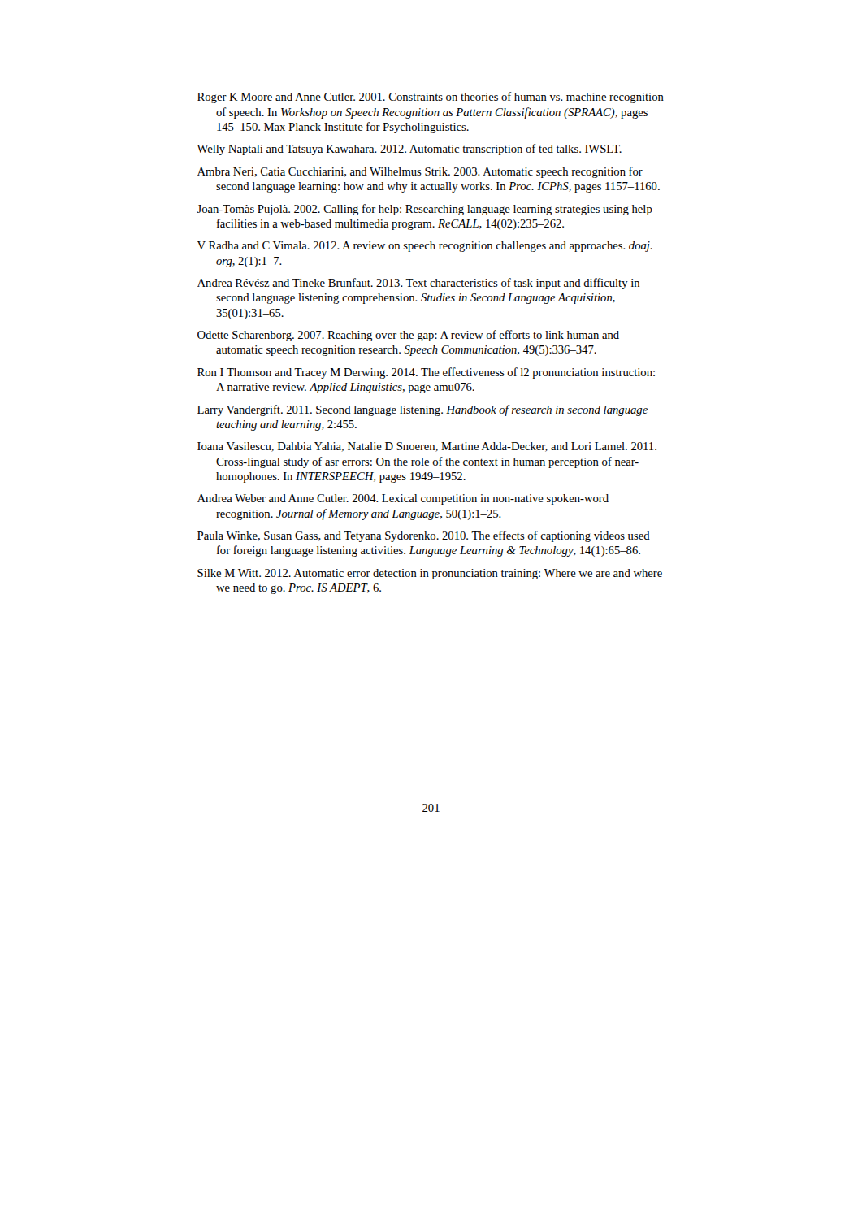Roger K Moore and Anne Cutler. 2001. Constraints on theories of human vs. machine recognition of speech. In Workshop on Speech Recognition as Pattern Classification (SPRAAC), pages 145–150. Max Planck Institute for Psycholinguistics.
Welly Naptali and Tatsuya Kawahara. 2012. Automatic transcription of ted talks. IWSLT.
Ambra Neri, Catia Cucchiarini, and Wilhelmus Strik. 2003. Automatic speech recognition for second language learning: how and why it actually works. In Proc. ICPhS, pages 1157–1160.
Joan-Tomàs Pujolà. 2002. Calling for help: Researching language learning strategies using help facilities in a web-based multimedia program. ReCALL, 14(02):235–262.
V Radha and C Vimala. 2012. A review on speech recognition challenges and approaches. doaj. org, 2(1):1–7.
Andrea Révész and Tineke Brunfaut. 2013. Text characteristics of task input and difficulty in second language listening comprehension. Studies in Second Language Acquisition, 35(01):31–65.
Odette Scharenborg. 2007. Reaching over the gap: A review of efforts to link human and automatic speech recognition research. Speech Communication, 49(5):336–347.
Ron I Thomson and Tracey M Derwing. 2014. The effectiveness of l2 pronunciation instruction: A narrative review. Applied Linguistics, page amu076.
Larry Vandergrift. 2011. Second language listening. Handbook of research in second language teaching and learning, 2:455.
Ioana Vasilescu, Dahbia Yahia, Natalie D Snoeren, Martine Adda-Decker, and Lori Lamel. 2011. Cross-lingual study of asr errors: On the role of the context in human perception of near-homophones. In INTERSPEECH, pages 1949–1952.
Andrea Weber and Anne Cutler. 2004. Lexical competition in non-native spoken-word recognition. Journal of Memory and Language, 50(1):1–25.
Paula Winke, Susan Gass, and Tetyana Sydorenko. 2010. The effects of captioning videos used for foreign language listening activities. Language Learning & Technology, 14(1):65–86.
Silke M Witt. 2012. Automatic error detection in pronunciation training: Where we are and where we need to go. Proc. IS ADEPT, 6.
201